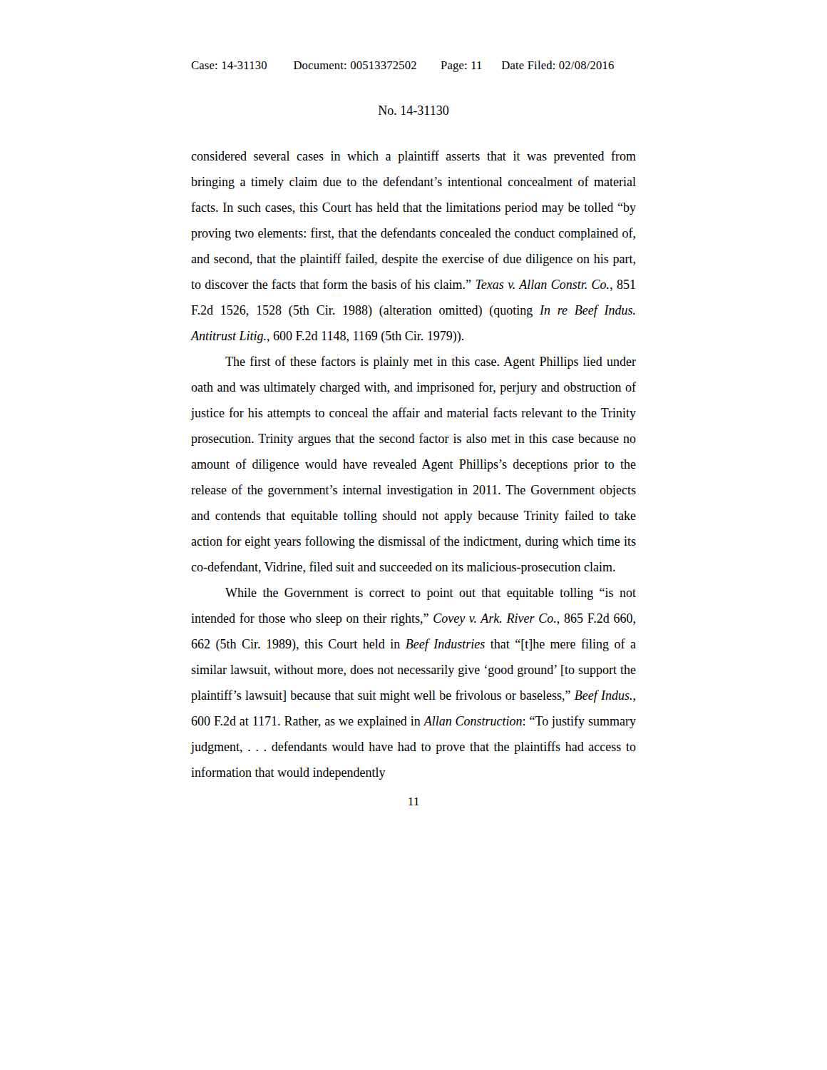Case: 14-31130 Document: 00513372502 Page: 11 Date Filed: 02/08/2016
No. 14-31130
considered several cases in which a plaintiff asserts that it was prevented from bringing a timely claim due to the defendant’s intentional concealment of material facts. In such cases, this Court has held that the limitations period may be tolled “by proving two elements: first, that the defendants concealed the conduct complained of, and second, that the plaintiff failed, despite the exercise of due diligence on his part, to discover the facts that form the basis of his claim.” Texas v. Allan Constr. Co., 851 F.2d 1526, 1528 (5th Cir. 1988) (alteration omitted) (quoting In re Beef Indus. Antitrust Litig., 600 F.2d 1148, 1169 (5th Cir. 1979)).
The first of these factors is plainly met in this case. Agent Phillips lied under oath and was ultimately charged with, and imprisoned for, perjury and obstruction of justice for his attempts to conceal the affair and material facts relevant to the Trinity prosecution. Trinity argues that the second factor is also met in this case because no amount of diligence would have revealed Agent Phillips’s deceptions prior to the release of the government’s internal investigation in 2011. The Government objects and contends that equitable tolling should not apply because Trinity failed to take action for eight years following the dismissal of the indictment, during which time its co-defendant, Vidrine, filed suit and succeeded on its malicious-prosecution claim.
While the Government is correct to point out that equitable tolling “is not intended for those who sleep on their rights,” Covey v. Ark. River Co., 865 F.2d 660, 662 (5th Cir. 1989), this Court held in Beef Industries that “[t]he mere filing of a similar lawsuit, without more, does not necessarily give ‘good ground’ [to support the plaintiff’s lawsuit] because that suit might well be frivolous or baseless,” Beef Indus., 600 F.2d at 1171. Rather, as we explained in Allan Construction: “To justify summary judgment, . . . defendants would have had to prove that the plaintiffs had access to information that would independently
11